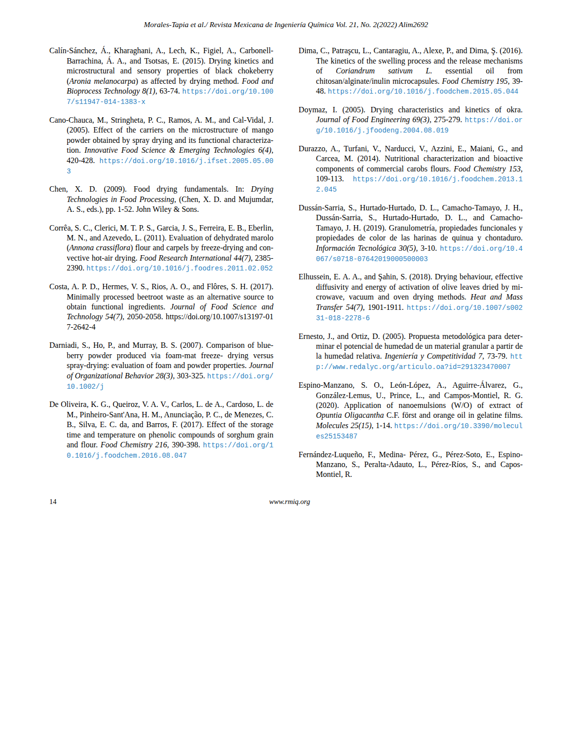Morales-Tapia et al./ Revista Mexicana de Ingeniería Química Vol. 21, No. 2(2022) Alim2692
Calín-Sánchez, Á., Kharaghani, A., Lech, K., Figiel, A., Carbonell-Barrachina, Á. A., and Tsotsas, E. (2015). Drying kinetics and microstructural and sensory properties of black chokeberry (Aronia melanocarpa) as affected by drying method. Food and Bioprocess Technology 8(1), 63-74. https://doi.org/10.1007/s11947-014-1383-x
Cano-Chauca, M., Stringheta, P. C., Ramos, A. M., and Cal-Vidal, J. (2005). Effect of the carriers on the microstructure of mango powder obtained by spray drying and its functional characterization. Innovative Food Science & Emerging Technologies 6(4), 420-428. https://doi.org/10.1016/j.ifset.2005.05.003
Chen, X. D. (2009). Food drying fundamentals. In: Drying Technologies in Food Processing, (Chen, X. D. and Mujumdar, A. S., eds.), pp. 1-52. John Wiley & Sons.
Corrêa, S. C., Clerici, M. T. P. S., Garcia, J. S., Ferreira, E. B., Eberlin, M. N., and Azevedo, L. (2011). Evaluation of dehydrated marolo (Annona crassiflora) flour and carpels by freeze-drying and convective hot-air drying. Food Research International 44(7), 2385-2390. https://doi.org/10.1016/j.foodres.2011.02.052
Costa, A. P. D., Hermes, V. S., Rios, A. O., and Flôres, S. H. (2017). Minimally processed beetroot waste as an alternative source to obtain functional ingredients. Journal of Food Science and Technology 54(7), 2050-2058. https://doi.org/10.1007/s13197-017-2642-4
Darniadi, S., Ho, P., and Murray, B. S. (2007). Comparison of blueberry powder produced via foam-mat freeze- drying versus spray-drying: evaluation of foam and powder properties. Journal of Organizational Behavior 28(3), 303-325. https://doi.org/10.1002/j
De Oliveira, K. G., Queiroz, V. A. V., Carlos, L. de A., Cardoso, L. de M., Pinheiro-Sant'Ana, H. M., Anunciação, P. C., de Menezes, C. B., Silva, E. C. da, and Barros, F. (2017). Effect of the storage time and temperature on phenolic compounds of sorghum grain and flour. Food Chemistry 216, 390-398. https://doi.org/10.1016/j.foodchem.2016.08.047
Dima, C., Patraşcu, L., Cantaragiu, A., Alexe, P., and Dima, Ş. (2016). The kinetics of the swelling process and the release mechanisms of Coriandrum sativum L. essential oil from chitosan/alginate/inulin microcapsules. Food Chemistry 195, 39-48. https://doi.org/10.1016/j.foodchem.2015.05.044
Doymaz, I. (2005). Drying characteristics and kinetics of okra. Journal of Food Engineering 69(3), 275-279. https://doi.org/10.1016/j.jfoodeng.2004.08.019
Durazzo, A., Turfani, V., Narducci, V., Azzini, E., Maiani, G., and Carcea, M. (2014). Nutritional characterization and bioactive components of commercial carobs flours. Food Chemistry 153, 109-113. https://doi.org/10.1016/j.foodchem.2013.12.045
Dussán-Sarria, S., Hurtado-Hurtado, D. L., Camacho-Tamayo, J. H., Dussán-Sarria, S., Hurtado-Hurtado, D. L., and Camacho-Tamayo, J. H. (2019). Granulometría, propiedades funcionales y propiedades de color de las harinas de quinua y chontaduro. Información Tecnológica 30(5), 3-10. https://doi.org/10.4067/s0718-07642019000500003
Elhussein, E. A. A., and Şahin, S. (2018). Drying behaviour, effective diffusivity and energy of activation of olive leaves dried by microwave, vacuum and oven drying methods. Heat and Mass Transfer 54(7), 1901-1911. https://doi.org/10.1007/s00231-018-2278-6
Ernesto, J., and Ortiz, D. (2005). Propuesta metodológica para determinar el potencial de humedad de un material granular a partir de la humedad relativa. Ingeniería y Competitividad 7, 73-79. http://www.redalyc.org/articulo.oa?id=291323470007
Espino-Manzano, S. O., León-López, A., Aguirre-Álvarez, G., González-Lemus, U., Prince, L., and Campos-Montiel, R. G. (2020). Application of nanoemulsions (W/O) of extract of Opuntia Oligacantha C.F. först and orange oil in gelatine films. Molecules 25(15), 1-14. https://doi.org/10.3390/molecules25153487
Fernández-Luqueño, F., Medina- Pérez, G., Pérez-Soto, E., Espino-Manzano, S., Peralta-Adauto, L., Pérez-Ríos, S., and Capos-Montiel, R.
14 www.rmiq.org